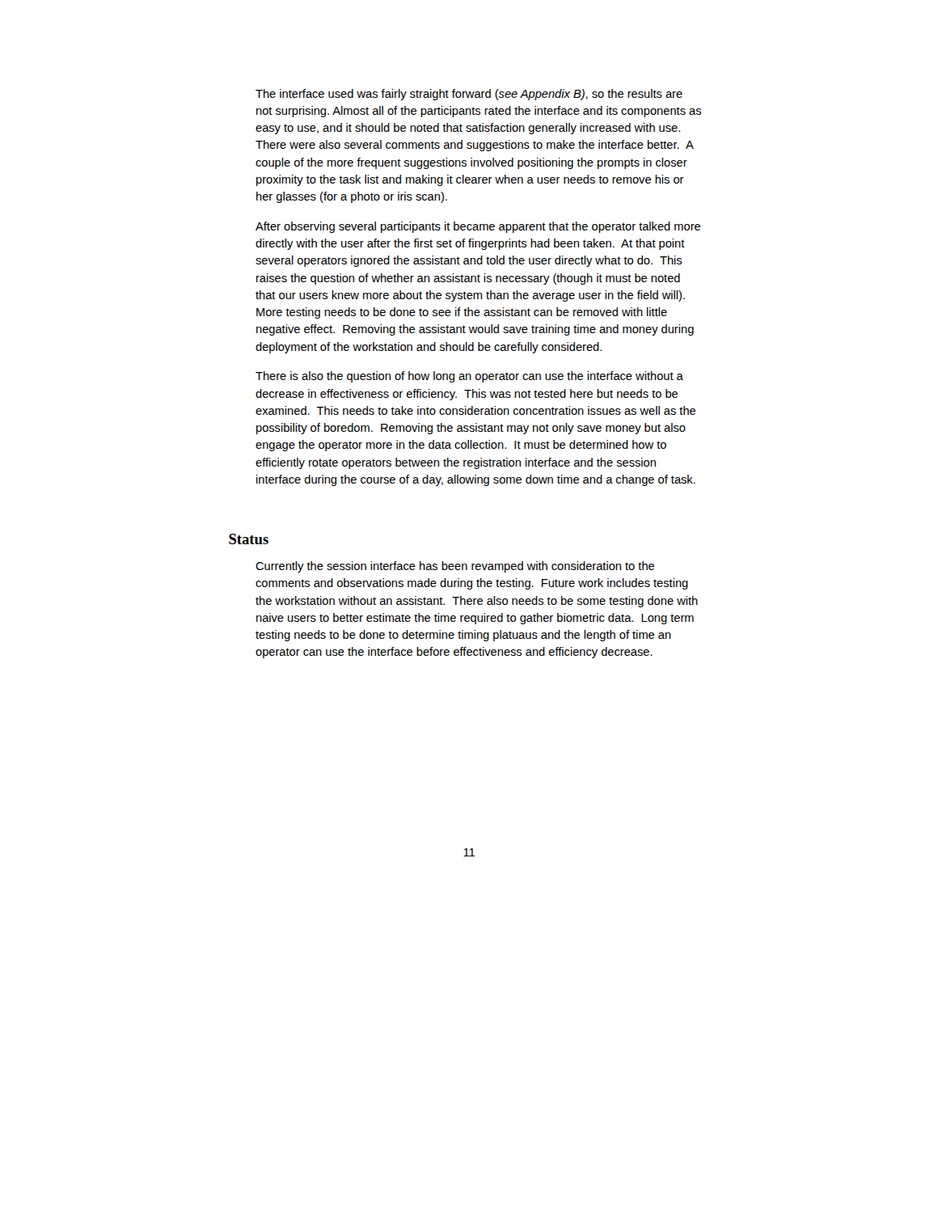The interface used was fairly straight forward (see Appendix B), so the results are not surprising. Almost all of the participants rated the interface and its components as easy to use, and it should be noted that satisfaction generally increased with use. There were also several comments and suggestions to make the interface better. A couple of the more frequent suggestions involved positioning the prompts in closer proximity to the task list and making it clearer when a user needs to remove his or her glasses (for a photo or iris scan).
After observing several participants it became apparent that the operator talked more directly with the user after the first set of fingerprints had been taken. At that point several operators ignored the assistant and told the user directly what to do. This raises the question of whether an assistant is necessary (though it must be noted that our users knew more about the system than the average user in the field will). More testing needs to be done to see if the assistant can be removed with little negative effect. Removing the assistant would save training time and money during deployment of the workstation and should be carefully considered.
There is also the question of how long an operator can use the interface without a decrease in effectiveness or efficiency. This was not tested here but needs to be examined. This needs to take into consideration concentration issues as well as the possibility of boredom. Removing the assistant may not only save money but also engage the operator more in the data collection. It must be determined how to efficiently rotate operators between the registration interface and the session interface during the course of a day, allowing some down time and a change of task.
Status
Currently the session interface has been revamped with consideration to the comments and observations made during the testing. Future work includes testing the workstation without an assistant. There also needs to be some testing done with naive users to better estimate the time required to gather biometric data. Long term testing needs to be done to determine timing platuaus and the length of time an operator can use the interface before effectiveness and efficiency decrease.
11